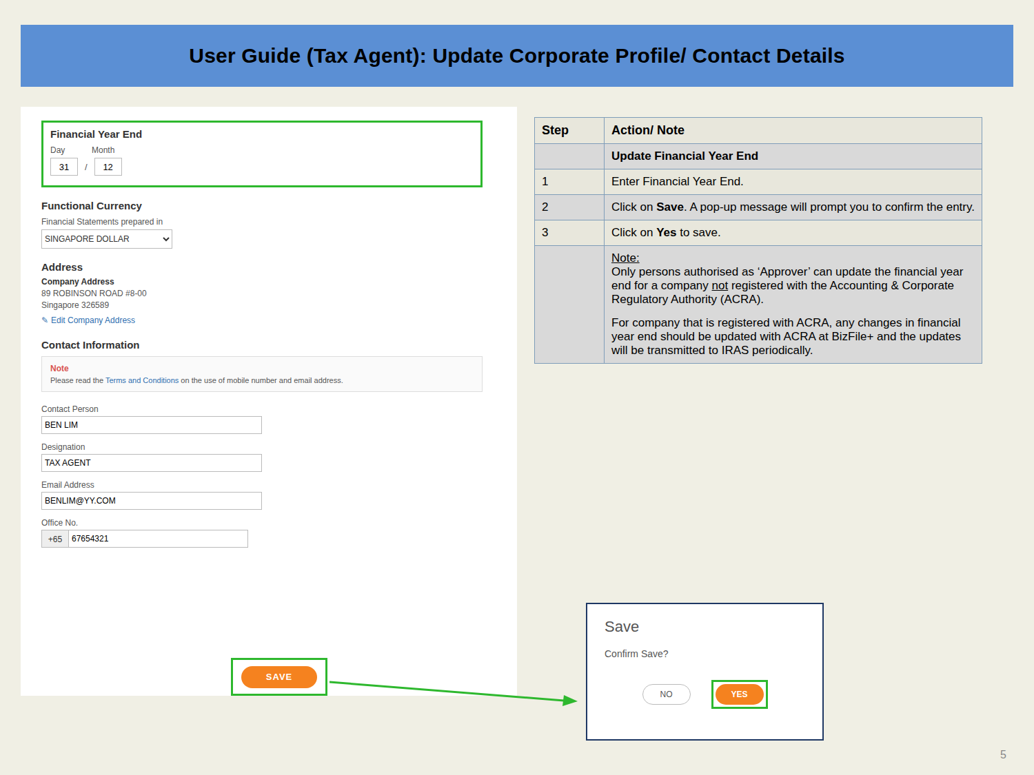User Guide (Tax Agent): Update Corporate Profile/ Contact Details
Financial Year End
Day Month
/
Functional Currency
Financial Statements prepared in
SINGAPORE DOLLAR
Address
Company Address
89 ROBINSON ROAD #8-00
Singapore 326589
Edit Company Address
Contact Information
Note
Please read the Terms and Conditions on the use of mobile number and email address.
Contact Person
Designation
Email Address
Office No.
+65
SAVE
| Step | Action/ Note |
| --- | --- |
| | Update Financial Year End |
| 1 | Enter Financial Year End. |
| 2 | Click on Save . A pop-up message will prompt you to confirm the entry. |
| 3 | Click on Yes to save. |
| | Note: Only persons authorised as ‘Approver’ can update the financial year end for a company not registered with the Accounting & Corporate Regulatory Authority (ACRA). For company that is registered with ACRA, any changes in financial year end should be updated with ACRA at BizFile+ and the updates will be transmitted to IRAS periodically. |
Save
Confirm Save?
NO
YES
5